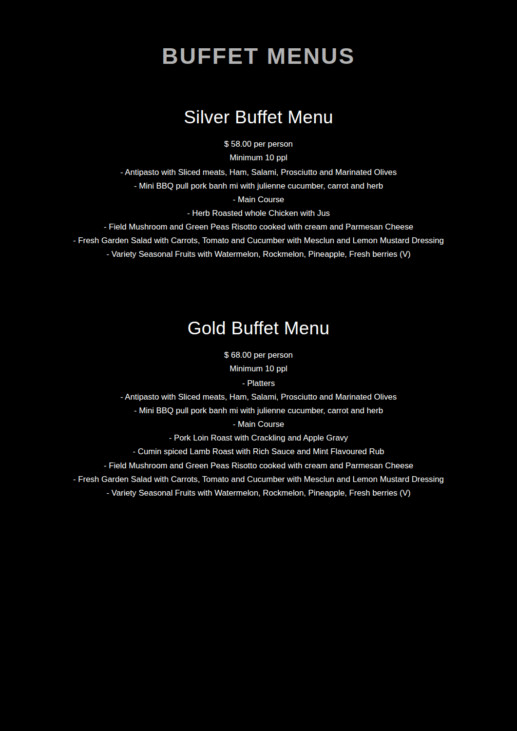BUFFET MENUS
Silver Buffet Menu
$ 58.00 per person
Minimum 10 ppl
Antipasto with Sliced meats, Ham, Salami, Prosciutto and Marinated Olives
Mini BBQ pull pork banh mi with julienne cucumber, carrot and herb
Main Course
Herb Roasted whole Chicken with Jus
Field Mushroom and Green Peas Risotto cooked with cream and Parmesan Cheese
Fresh Garden Salad with Carrots, Tomato and Cucumber with Mesclun and Lemon Mustard Dressing
Variety Seasonal Fruits with Watermelon, Rockmelon, Pineapple, Fresh berries (V)
Gold Buffet Menu
$ 68.00 per person
Minimum 10 ppl
Platters
Antipasto with Sliced meats, Ham, Salami, Prosciutto and Marinated Olives
Mini BBQ pull pork banh mi with julienne cucumber, carrot and herb
Main Course
Pork Loin Roast with Crackling and Apple Gravy
Cumin spiced Lamb Roast with Rich Sauce and Mint Flavoured Rub
Field Mushroom and Green Peas Risotto cooked with cream and Parmesan Cheese
Fresh Garden Salad with Carrots, Tomato and Cucumber with Mesclun and Lemon Mustard Dressing
Variety Seasonal Fruits with Watermelon, Rockmelon, Pineapple, Fresh berries (V)